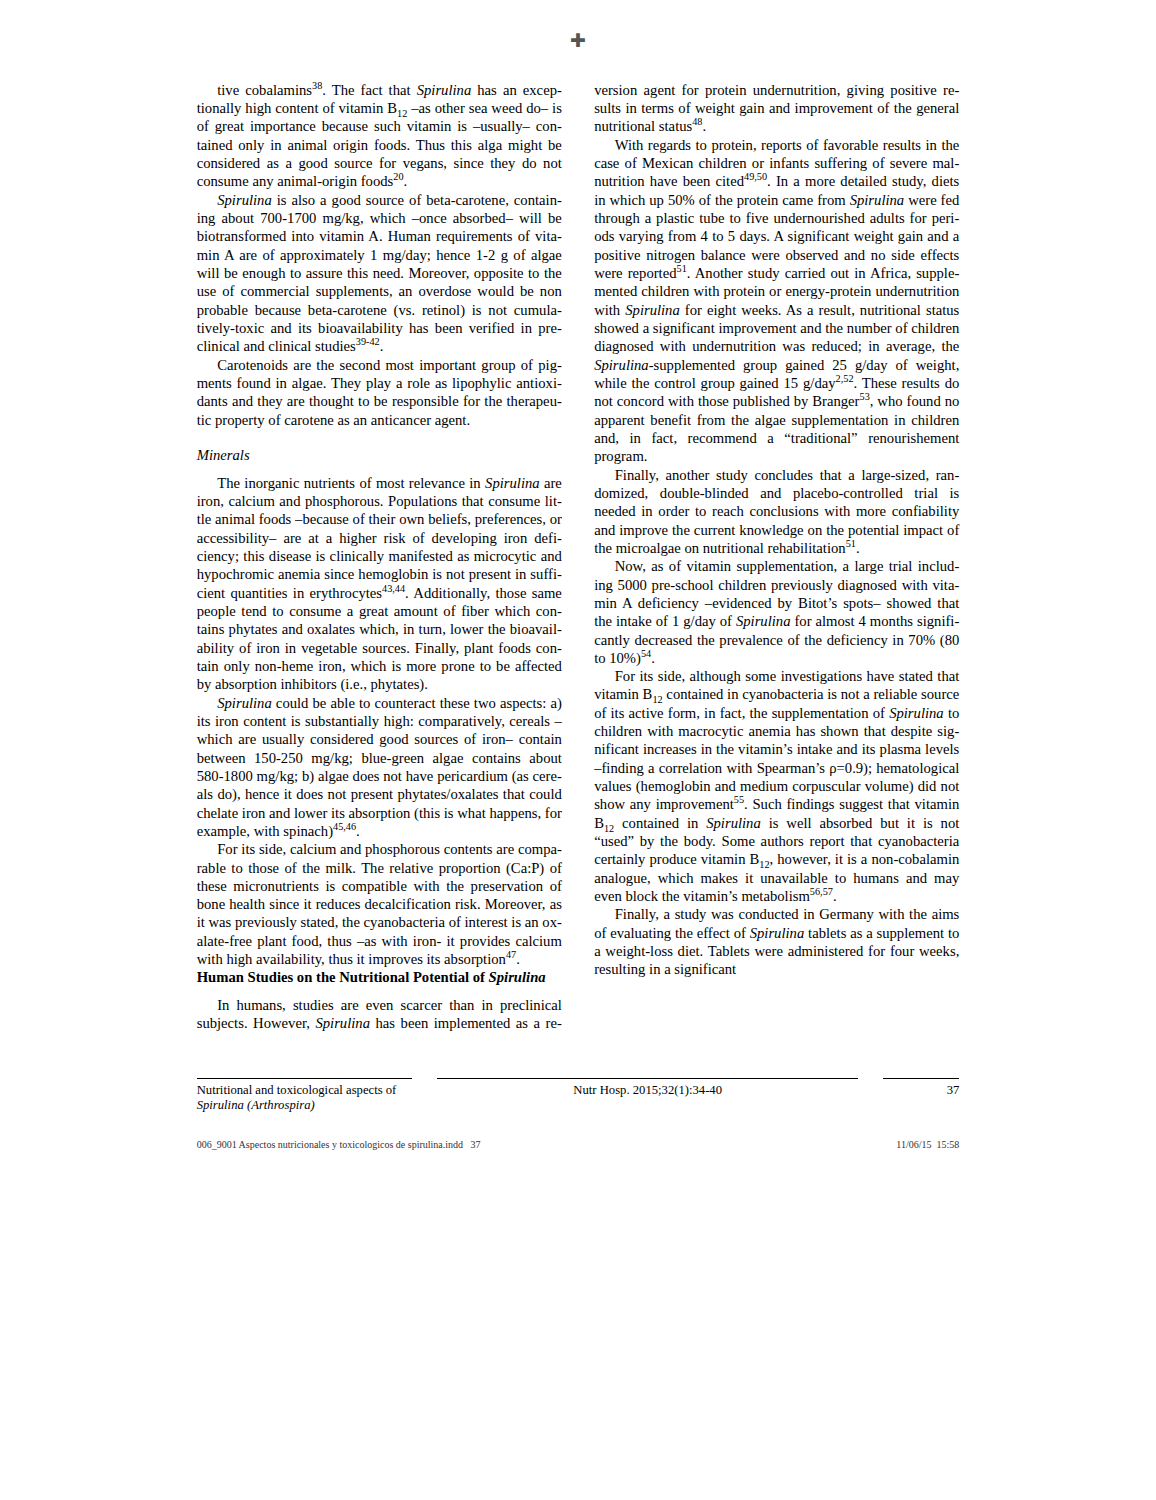✚
tive cobalamins38. The fact that Spirulina has an exceptionally high content of vitamin B12 –as other sea weed do– is of great importance because such vitamin is –usually– contained only in animal origin foods. Thus this alga might be considered as a good source for vegans, since they do not consume any animal-origin foods20.
Spirulina is also a good source of beta-carotene, containing about 700-1700 mg/kg, which –once absorbed– will be biotransformed into vitamin A. Human requirements of vitamin A are of approximately 1 mg/day; hence 1-2 g of algae will be enough to assure this need. Moreover, opposite to the use of commercial supplements, an overdose would be non probable because beta-carotene (vs. retinol) is not cumulatively-toxic and its bioavailability has been verified in preclinical and clinical studies39-42.
Carotenoids are the second most important group of pigments found in algae. They play a role as lipophylic antioxidants and they are thought to be responsible for the therapeutic property of carotene as an anticancer agent.
Minerals
The inorganic nutrients of most relevance in Spirulina are iron, calcium and phosphorous. Populations that consume little animal foods –because of their own beliefs, preferences, or accessibility– are at a higher risk of developing iron deficiency; this disease is clinically manifested as microcytic and hypochromic anemia since hemoglobin is not present in sufficient quantities in erythrocytes43,44. Additionally, those same people tend to consume a great amount of fiber which contains phytates and oxalates which, in turn, lower the bioavailability of iron in vegetable sources. Finally, plant foods contain only non-heme iron, which is more prone to be affected by absorption inhibitors (i.e., phytates).
Spirulina could be able to counteract these two aspects: a) its iron content is substantially high: comparatively, cereals –which are usually considered good sources of iron– contain between 150-250 mg/kg; blue-green algae contains about 580-1800 mg/kg; b) algae does not have pericardium (as cereals do), hence it does not present phytates/oxalates that could chelate iron and lower its absorption (this is what happens, for example, with spinach)45,46.
For its side, calcium and phosphorous contents are comparable to those of the milk. The relative proportion (Ca:P) of these micronutrients is compatible with the preservation of bone health since it reduces decalcification risk. Moreover, as it was previously stated, the cyanobacteria of interest is an oxalate-free plant food, thus –as with iron- it provides calcium with high availability, thus it improves its absorption47.
Human Studies on the Nutritional Potential of Spirulina
In humans, studies are even scarcer than in preclinical subjects. However, Spirulina has been implemented as a reversion agent for protein undernutrition, giving positive results in terms of weight gain and improvement of the general nutritional status48.
With regards to protein, reports of favorable results in the case of Mexican children or infants suffering of severe malnutrition have been cited49,50. In a more detailed study, diets in which up 50% of the protein came from Spirulina were fed through a plastic tube to five undernourished adults for periods varying from 4 to 5 days. A significant weight gain and a positive nitrogen balance were observed and no side effects were reported51. Another study carried out in Africa, supplemented children with protein or energy-protein undernutrition with Spirulina for eight weeks. As a result, nutritional status showed a significant improvement and the number of children diagnosed with undernutrition was reduced; in average, the Spirulina-supplemented group gained 25 g/day of weight, while the control group gained 15 g/day2,52. These results do not concord with those published by Branger53, who found no apparent benefit from the algae supplementation in children and, in fact, recommend a “traditional” renourishement program.
Finally, another study concludes that a large-sized, randomized, double-blinded and placebo-controlled trial is needed in order to reach conclusions with more confiability and improve the current knowledge on the potential impact of the microalgae on nutritional rehabilitation51.
Now, as of vitamin supplementation, a large trial including 5000 pre-school children previously diagnosed with vitamin A deficiency –evidenced by Bitot’s spots– showed that the intake of 1 g/day of Spirulina for almost 4 months significantly decreased the prevalence of the deficiency in 70% (80 to 10%)54.
For its side, although some investigations have stated that vitamin B12 contained in cyanobacteria is not a reliable source of its active form, in fact, the supplementation of Spirulina to children with macrocytic anemia has shown that despite significant increases in the vitamin’s intake and its plasma levels –finding a correlation with Spearman’s ρ=0.9); hematological values (hemoglobin and medium corpuscular volume) did not show any improvement55. Such findings suggest that vitamin B12 contained in Spirulina is well absorbed but it is not “used” by the body. Some authors report that cyanobacteria certainly produce vitamin B12, however, it is a non-cobalamin analogue, which makes it unavailable to humans and may even block the vitamin’s metabolism56,57.
Finally, a study was conducted in Germany with the aims of evaluating the effect of Spirulina tablets as a supplement to a weight-loss diet. Tablets were administered for four weeks, resulting in a significant
Nutritional and toxicological aspects of
Spirulina (Arthrospira)
Nutr Hosp. 2015;32(1):34-40
37
006_9001 Aspectos nutricionales y toxicologicos de spirulina.indd 37 11/06/15 15:58